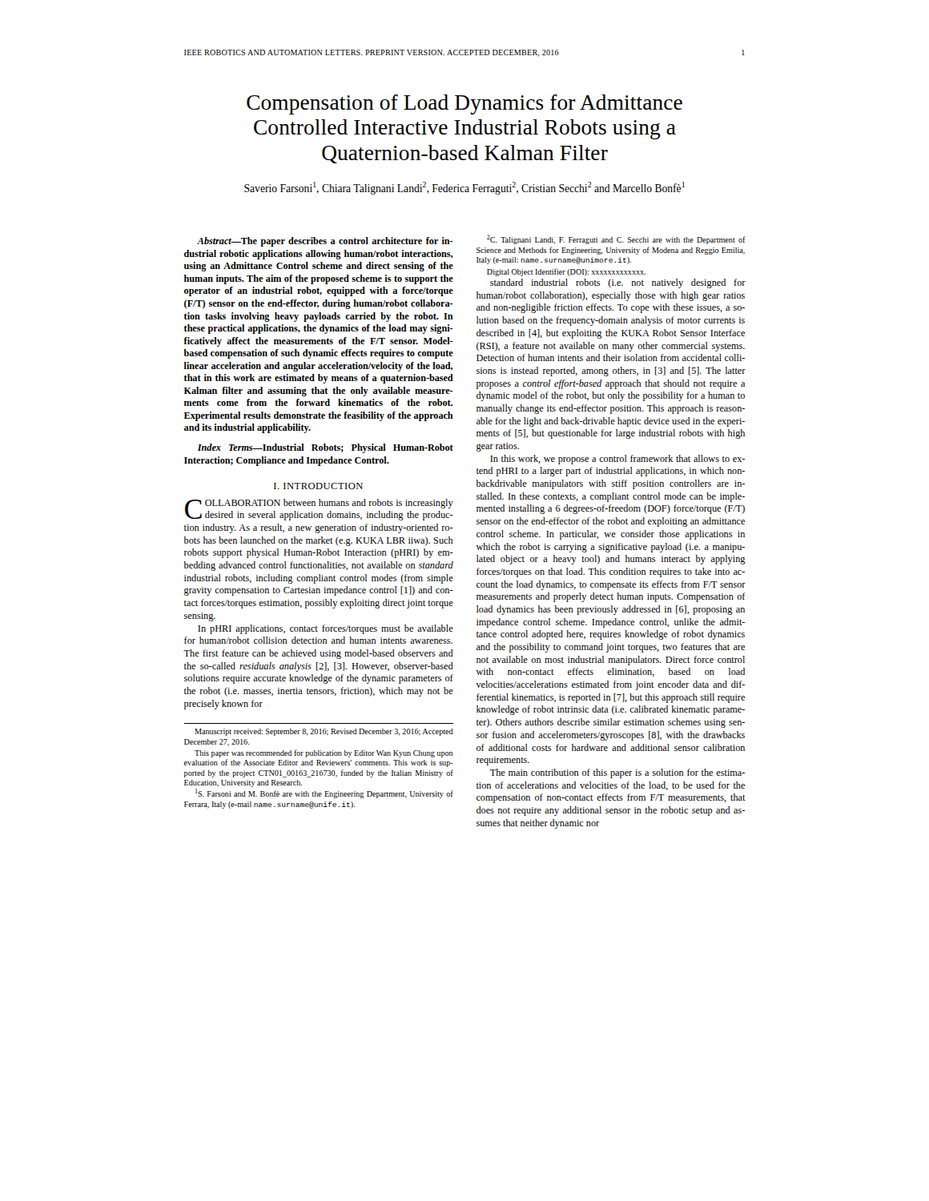IEEE Robotics and Automation Letters. Preprint Version. Accepted December, 2016 1
Compensation of Load Dynamics for Admittance
Controlled Interactive Industrial Robots using a
Quaternion-based Kalman Filter
Saverio Farsoni1, Chiara Talignani Landi2, Federica Ferraguti2, Cristian Secchi2 and Marcello Bonfè1
Abstract—The paper describes a control architecture for industrial robotic applications allowing human/robot interactions, using an Admittance Control scheme and direct sensing of the human inputs. The aim of the proposed scheme is to support the operator of an industrial robot, equipped with a force/torque (F/T) sensor on the end-effector, during human/robot collaboration tasks involving heavy payloads carried by the robot. In these practical applications, the dynamics of the load may significatively affect the measurements of the F/T sensor. Model-based compensation of such dynamic effects requires to compute linear acceleration and angular acceleration/velocity of the load, that in this work are estimated by means of a quaternion-based Kalman filter and assuming that the only available measurements come from the forward kinematics of the robot. Experimental results demonstrate the feasibility of the approach and its industrial applicability.
Index Terms—Industrial Robots; Physical Human-Robot Interaction; Compliance and Impedance Control.
I. Introduction
COLLABORATION between humans and robots is increasingly desired in several application domains, including the production industry. As a result, a new generation of industry-oriented robots has been launched on the market (e.g. KUKA LBR iiwa). Such robots support physical Human-Robot Interaction (pHRI) by embedding advanced control functionalities, not available on standard industrial robots, including compliant control modes (from simple gravity compensation to Cartesian impedance control [1]) and contact forces/torques estimation, possibly exploiting direct joint torque sensing.
In pHRI applications, contact forces/torques must be available for human/robot collision detection and human intents awareness. The first feature can be achieved using model-based observers and the so-called residuals analysis [2], [3]. However, observer-based solutions require accurate knowledge of the dynamic parameters of the robot (i.e. masses, inertia tensors, friction), which may not be precisely known for
Manuscript received: September 8, 2016; Revised December 3, 2016; Accepted December 27, 2016.
This paper was recommended for publication by Editor Wan Kyun Chung upon evaluation of the Associate Editor and Reviewers' comments. This work is supported by the project CTN01_00163_216730, funded by the Italian Ministry of Education, University and Research.
1S. Farsoni and M. Bonfè are with the Engineering Department, University of Ferrara, Italy (e-mail name.surname@unife.it).
2C. Talignani Landi, F. Ferraguti and C. Secchi are with the Department of Science and Methods for Engineering, University of Modena and Reggio Emilia, Italy (e-mail: name.surname@unimore.it).
Digital Object Identifier (DOI): xxxxxxxxxxxxx.
standard industrial robots (i.e. not natively designed for human/robot collaboration), especially those with high gear ratios and non-negligible friction effects. To cope with these issues, a solution based on the frequency-domain analysis of motor currents is described in [4], but exploiting the KUKA Robot Sensor Interface (RSI), a feature not available on many other commercial systems. Detection of human intents and their isolation from accidental collisions is instead reported, among others, in [3] and [5]. The latter proposes a control effort-based approach that should not require a dynamic model of the robot, but only the possibility for a human to manually change its end-effector position. This approach is reasonable for the light and back-drivable haptic device used in the experiments of [5], but questionable for large industrial robots with high gear ratios.
In this work, we propose a control framework that allows to extend pHRI to a larger part of industrial applications, in which non-backdrivable manipulators with stiff position controllers are installed. In these contexts, a compliant control mode can be implemented installing a 6 degrees-of-freedom (DOF) force/torque (F/T) sensor on the end-effector of the robot and exploiting an admittance control scheme. In particular, we consider those applications in which the robot is carrying a significative payload (i.e. a manipulated object or a heavy tool) and humans interact by applying forces/torques on that load. This condition requires to take into account the load dynamics, to compensate its effects from F/T sensor measurements and properly detect human inputs. Compensation of load dynamics has been previously addressed in [6], proposing an impedance control scheme. Impedance control, unlike the admittance control adopted here, requires knowledge of robot dynamics and the possibility to command joint torques, two features that are not available on most industrial manipulators. Direct force control with non-contact effects elimination, based on load velocities/accelerations estimated from joint encoder data and differential kinematics, is reported in [7], but this approach still require knowledge of robot intrinsic data (i.e. calibrated kinematic parameter). Others authors describe similar estimation schemes using sensor fusion and accelerometers/gyroscopes [8], with the drawbacks of additional costs for hardware and additional sensor calibration requirements.
The main contribution of this paper is a solution for the estimation of accelerations and velocities of the load, to be used for the compensation of non-contact effects from F/T measurements, that does not require any additional sensor in the robotic setup and assumes that neither dynamic nor